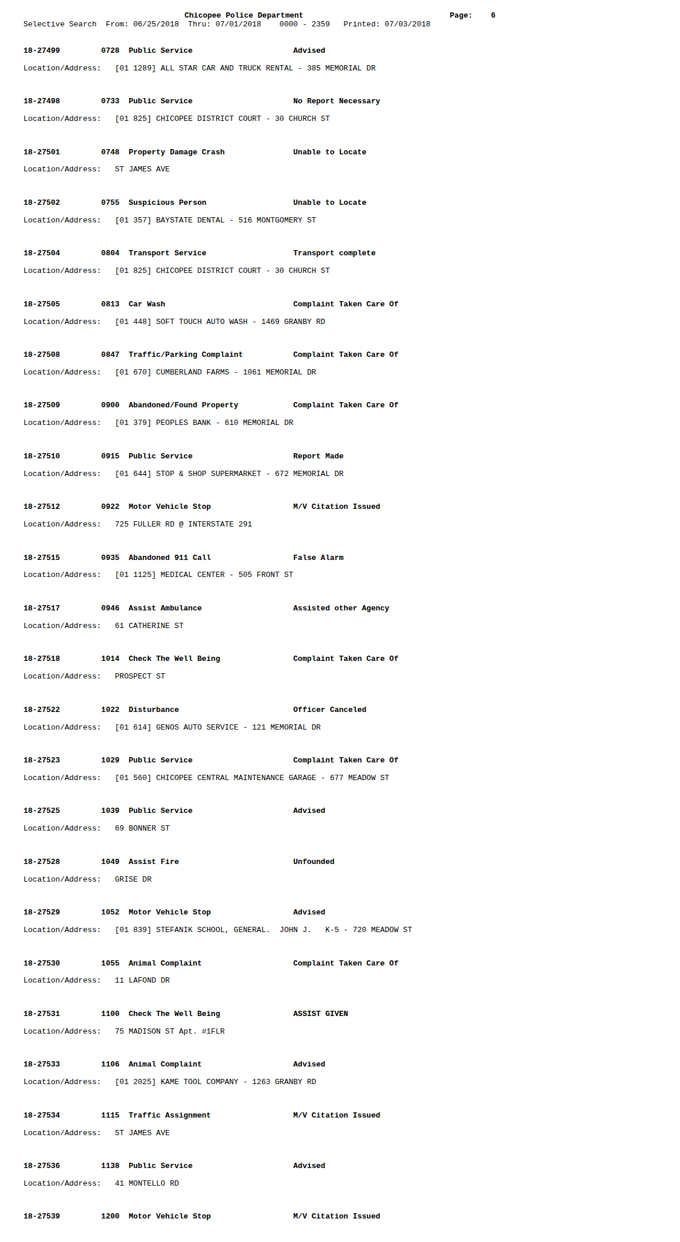Chicopee Police Department Page: 6
Selective Search From: 06/25/2018 Thru: 07/01/2018 0000 - 2359 Printed: 07/03/2018
18-27499 0728 Public Service Advised
Location/Address: [01 1289] ALL STAR CAR AND TRUCK RENTAL - 385 MEMORIAL DR
18-27498 0733 Public Service No Report Necessary
Location/Address: [01 825] CHICOPEE DISTRICT COURT - 30 CHURCH ST
18-27501 0748 Property Damage Crash Unable to Locate
Location/Address: ST JAMES AVE
18-27502 0755 Suspicious Person Unable to Locate
Location/Address: [01 357] BAYSTATE DENTAL - 516 MONTGOMERY ST
18-27504 0804 Transport Service Transport complete
Location/Address: [01 825] CHICOPEE DISTRICT COURT - 30 CHURCH ST
18-27505 0813 Car Wash Complaint Taken Care Of
Location/Address: [01 448] SOFT TOUCH AUTO WASH - 1469 GRANBY RD
18-27508 0847 Traffic/Parking Complaint Complaint Taken Care Of
Location/Address: [01 670] CUMBERLAND FARMS - 1061 MEMORIAL DR
18-27509 0900 Abandoned/Found Property Complaint Taken Care Of
Location/Address: [01 379] PEOPLES BANK - 610 MEMORIAL DR
18-27510 0915 Public Service Report Made
Location/Address: [01 644] STOP & SHOP SUPERMARKET - 672 MEMORIAL DR
18-27512 0922 Motor Vehicle Stop M/V Citation Issued
Location/Address: 725 FULLER RD @ INTERSTATE 291
18-27515 0935 Abandoned 911 Call False Alarm
Location/Address: [01 1125] MEDICAL CENTER - 505 FRONT ST
18-27517 0946 Assist Ambulance Assisted other Agency
Location/Address: 61 CATHERINE ST
18-27518 1014 Check The Well Being Complaint Taken Care Of
Location/Address: PROSPECT ST
18-27522 1022 Disturbance Officer Canceled
Location/Address: [01 614] GENOS AUTO SERVICE - 121 MEMORIAL DR
18-27523 1029 Public Service Complaint Taken Care Of
Location/Address: [01 560] CHICOPEE CENTRAL MAINTENANCE GARAGE - 677 MEADOW ST
18-27525 1039 Public Service Advised
Location/Address: 69 BONNER ST
18-27528 1049 Assist Fire Unfounded
Location/Address: GRISE DR
18-27529 1052 Motor Vehicle Stop Advised
Location/Address: [01 839] STEFANIK SCHOOL, GENERAL. JOHN J. K-5 - 720 MEADOW ST
18-27530 1055 Animal Complaint Complaint Taken Care Of
Location/Address: 11 LAFOND DR
18-27531 1100 Check The Well Being ASSIST GIVEN
Location/Address: 75 MADISON ST Apt. #1FLR
18-27533 1106 Animal Complaint Advised
Location/Address: [01 2025] KAME TOOL COMPANY - 1263 GRANBY RD
18-27534 1115 Traffic Assignment M/V Citation Issued
Location/Address: ST JAMES AVE
18-27536 1138 Public Service Advised
Location/Address: 41 MONTELLO RD
18-27539 1200 Motor Vehicle Stop M/V Citation Issued